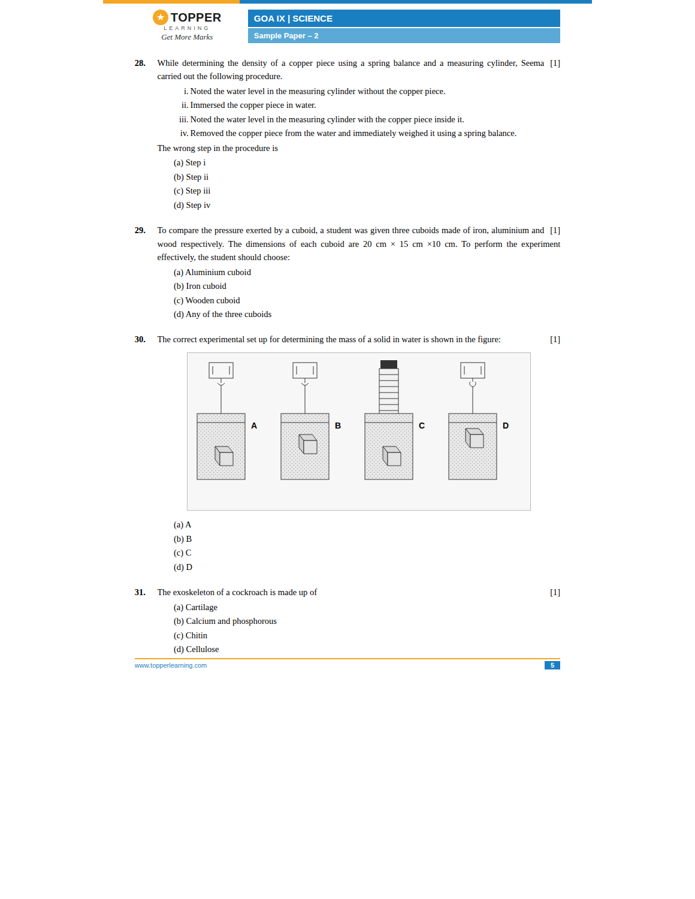★TOPPER
LEARNING
Get More Marks
GOA IX | SCIENCE
Sample Paper – 2
28.
[1] While determining the density of a copper piece using a spring balance and a measuring cylinder, Seema carried out the following procedure.
i. Noted the water level in the measuring cylinder without the copper piece.
ii. Immersed the copper piece in water.
iii. Noted the water level in the measuring cylinder with the copper piece inside it.
iv. Removed the copper piece from the water and immediately weighed it using a spring balance.
The wrong step in the procedure is
(a) Step i
(b) Step ii
(c) Step iii
(d) Step iv
29.
[1] To compare the pressure exerted by a cuboid, a student was given three cuboids made of iron, aluminium and wood respectively. The dimensions of each cuboid are 20 cm × 15 cm ×10 cm. To perform the experiment effectively, the student should choose:
(a) Aluminium cuboid
(b) Iron cuboid
(c) Wooden cuboid
(d) Any of the three cuboids
30.
[1] The correct experimental set up for determining the mass of a solid in water is shown in the figure:
A B C D
(a) A
(b) B
(c) C
(d) D
31.
[1] The exoskeleton of a cockroach is made up of
(a) Cartilage
(b) Calcium and phosphorous
(c) Chitin
(d) Cellulose
www.topperlearning.com
5